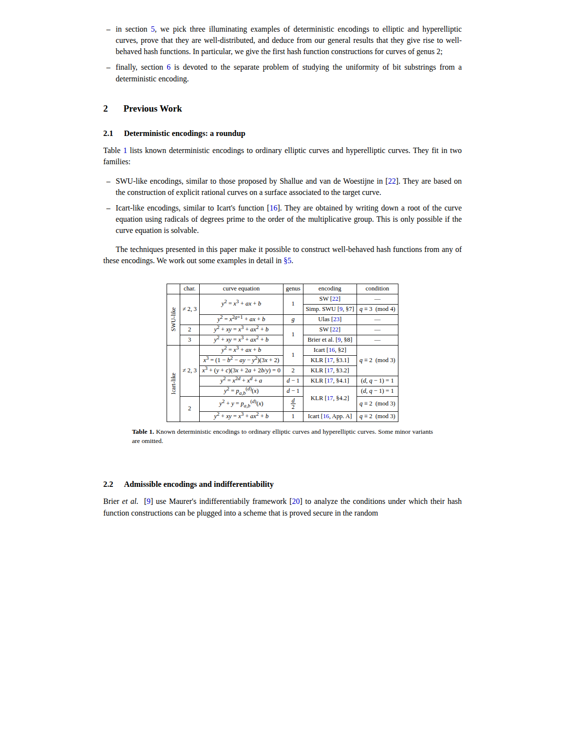in section 5, we pick three illuminating examples of deterministic encodings to elliptic and hyperelliptic curves, prove that they are well-distributed, and deduce from our general results that they give rise to well-behaved hash functions. In particular, we give the first hash function constructions for curves of genus 2;
finally, section 6 is devoted to the separate problem of studying the uniformity of bit substrings from a deterministic encoding.
2 Previous Work
2.1 Deterministic encodings: a roundup
Table 1 lists known deterministic encodings to ordinary elliptic curves and hyperelliptic curves. They fit in two families:
SWU-like encodings, similar to those proposed by Shallue and van de Woestijne in [22]. They are based on the construction of explicit rational curves on a surface associated to the target curve.
Icart-like encodings, similar to Icart's function [16]. They are obtained by writing down a root of the curve equation using radicals of degrees prime to the order of the multiplicative group. This is only possible if the curve equation is solvable.
The techniques presented in this paper make it possible to construct well-behaved hash functions from any of these encodings. We work out some examples in detail in §5.
| | char. | curve equation | genus | encoding | condition |
| SWU-like | ≠ 2, 3 | y 2 = x 3 + ax + b | 1 | SW [ 22 ] | — |
| Simp. SWU [ 9 , §7] | q ≡ 3 (mod 4) |
| y 2 = x 2 g +1 + ax + b | g | Ulas [ 23 ] | — |
| 2 | y 2 + xy = x 3 + ax 2 + b | 1 | SW [ 22 ] | — |
| 3 | y 2 + xy = x 3 + ax 2 + b | Brier et al. [ 9 , §8] | — |
| Icart-like | ≠ 2, 3 | y 2 = x 3 + ax + b | 1 | Icart [ 16 , §2] | q ≡ 2 (mod 3) |
| x 3 = (1 − b 2 − ay − y 2 )(3 x + 2) | KLR [ 17 , §3.1] |
| x 3 + ( y + c )(3 x + 2 a + 2 b / y ) = 0 | 2 | KLR [ 17 , §3.2] |
| y 2 = x 2 d + x d + a | d − 1 | KLR [ 17 , §4.1] | ( d , q − 1) = 1 |
| y 2 = p a , b ( d ) ( x ) | d − 1 | KLR [ 17 , §4.2] | ( d , q − 1) = 1 |
| 2 | y 2 + y = p a , b ( d ) ( x ) | d 2 | q ≡ 2 (mod 3) |
| y 2 + xy = x 3 + ax 2 + b | 1 | Icart [ 16 , App. A] | q ≡ 2 (mod 3) |
Table 1. Known deterministic encodings to ordinary elliptic curves and hyperelliptic curves. Some minor variants are omitted.
2.2 Admissible encodings and indifferentiability
Brier et al. [9] use Maurer's indifferentiabily framework [20] to analyze the conditions under which their hash function constructions can be plugged into a scheme that is proved secure in the random